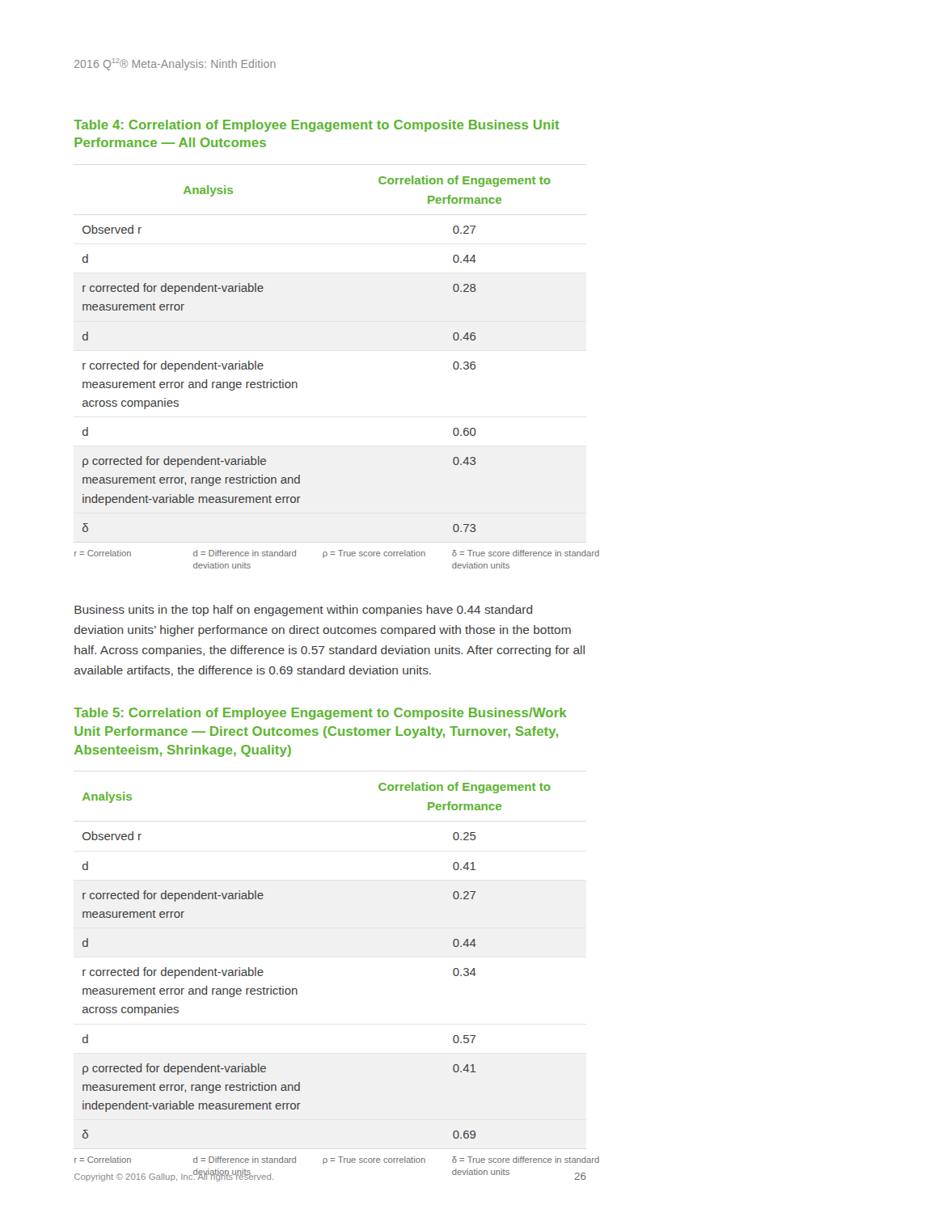2016 Q12® Meta-Analysis: Ninth Edition
Table 4: Correlation of Employee Engagement to Composite Business Unit
Performance — All Outcomes
| Analysis | Correlation of Engagement to Performance |
| --- | --- |
| Observed r | 0.27 |
| d | 0.44 |
| r corrected for dependent-variable measurement error | 0.28 |
| d | 0.46 |
| r corrected for dependent-variable measurement error and range restriction across companies | 0.36 |
| d | 0.60 |
| ρ corrected for dependent-variable measurement error, range restriction and independent-variable measurement error | 0.43 |
| δ | 0.73 |
r = Correlation
d = Difference in standard deviation units
ρ = True score correlation
δ = True score difference in standard deviation units
Business units in the top half on engagement within companies have 0.44 standard deviation units’ higher performance on direct outcomes compared with those in the bottom half. Across companies, the difference is 0.57 standard deviation units. After correcting for all available artifacts, the difference is 0.69 standard deviation units.
Table 5: Correlation of Employee Engagement to Composite Business/Work
Unit Performance — Direct Outcomes (Customer Loyalty, Turnover, Safety,
Absenteeism, Shrinkage, Quality)
| Analysis | Correlation of Engagement to Performance |
| --- | --- |
| Observed r | 0.25 |
| d | 0.41 |
| r corrected for dependent-variable measurement error | 0.27 |
| d | 0.44 |
| r corrected for dependent-variable measurement error and range restriction across companies | 0.34 |
| d | 0.57 |
| ρ corrected for dependent-variable measurement error, range restriction and independent-variable measurement error | 0.41 |
| δ | 0.69 |
r = Correlation
d = Difference in standard deviation units
ρ = True score correlation
δ = True score difference in standard deviation units
Copyright © 2016 Gallup, Inc. All rights reserved. 26